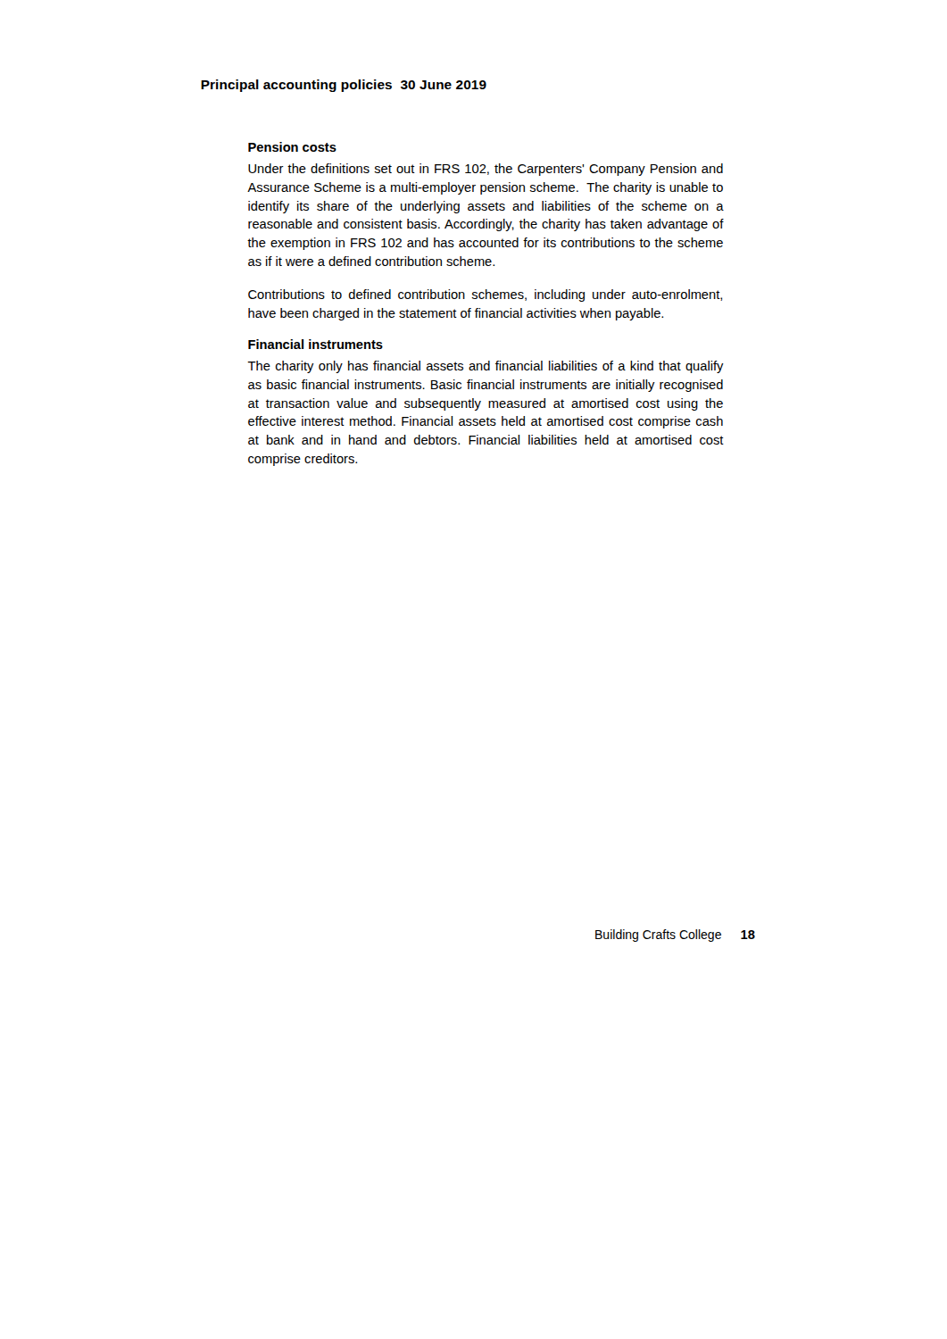Principal accounting policies 30 June 2019
Pension costs
Under the definitions set out in FRS 102, the Carpenters' Company Pension and Assurance Scheme is a multi-employer pension scheme. The charity is unable to identify its share of the underlying assets and liabilities of the scheme on a reasonable and consistent basis. Accordingly, the charity has taken advantage of the exemption in FRS 102 and has accounted for its contributions to the scheme as if it were a defined contribution scheme.
Contributions to defined contribution schemes, including under auto-enrolment, have been charged in the statement of financial activities when payable.
Financial instruments
The charity only has financial assets and financial liabilities of a kind that qualify as basic financial instruments. Basic financial instruments are initially recognised at transaction value and subsequently measured at amortised cost using the effective interest method. Financial assets held at amortised cost comprise cash at bank and in hand and debtors. Financial liabilities held at amortised cost comprise creditors.
Building Crafts College18